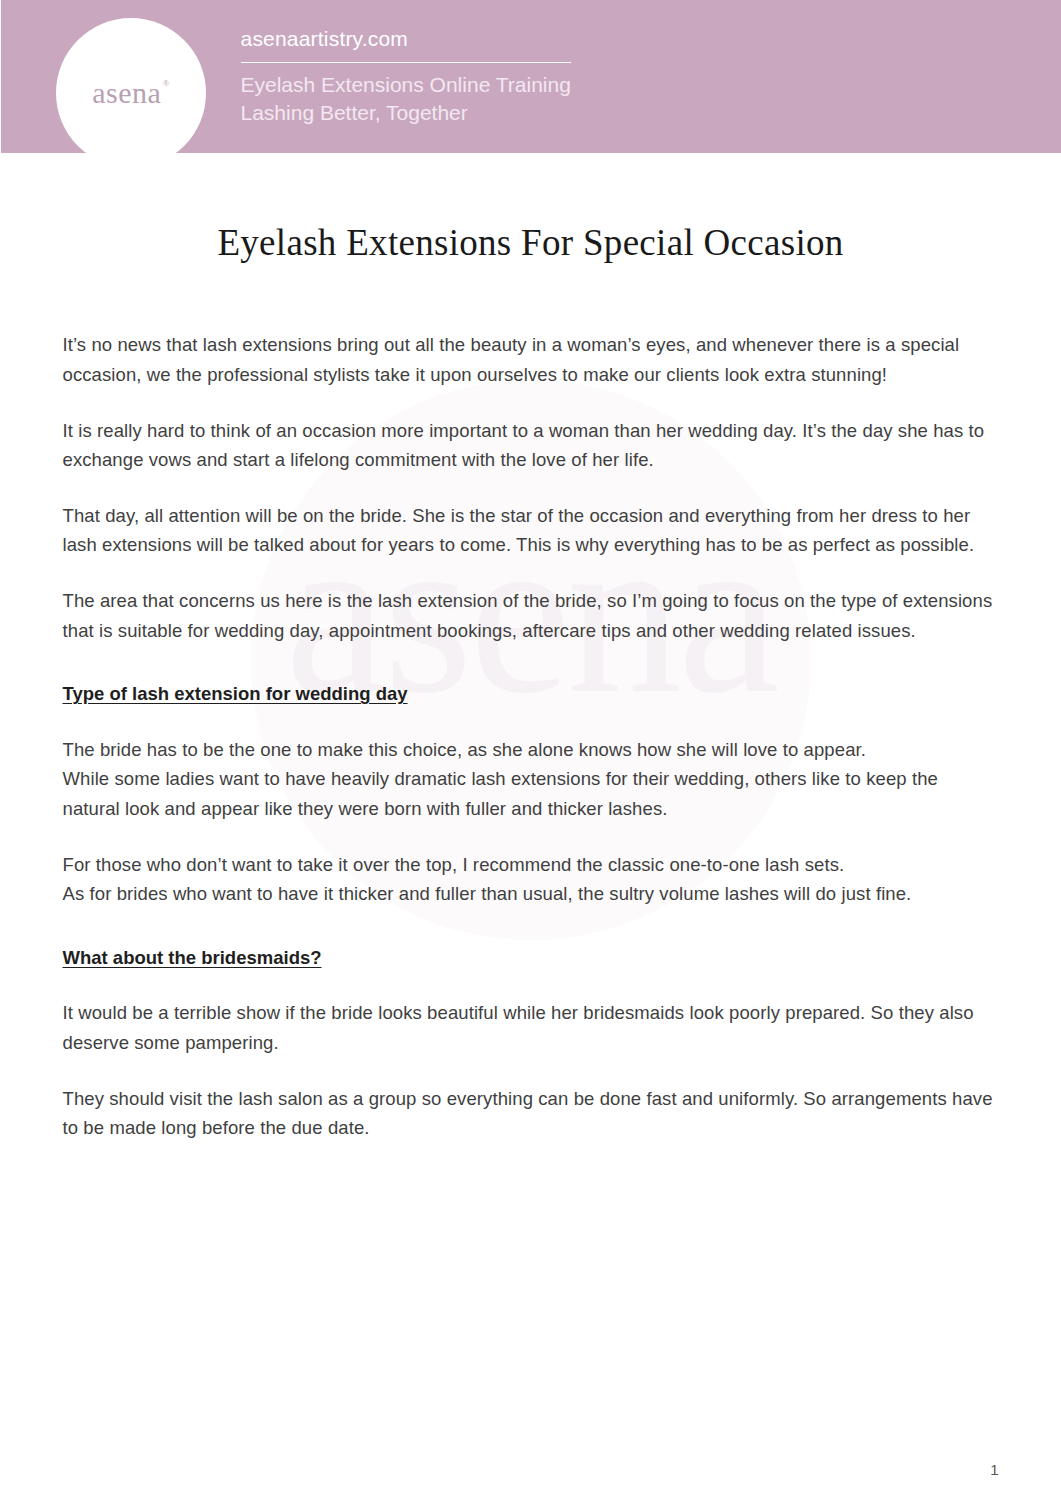asena®
asenaartistry.com
Eyelash Extensions Online Training
Lashing Better, Together
asena
Eyelash Extensions For Special Occasion
It’s no news that lash extensions bring out all the beauty in a woman’s eyes, and whenever there is a special occasion, we the professional stylists take it upon ourselves to make our clients look extra stunning!
It is really hard to think of an occasion more important to a woman than her wedding day. It’s the day she has to exchange vows and start a lifelong commitment with the love of her life.
That day, all attention will be on the bride. She is the star of the occasion and everything from her dress to her lash extensions will be talked about for years to come. This is why everything has to be as perfect as possible.
The area that concerns us here is the lash extension of the bride, so I’m going to focus on the type of extensions that is suitable for wedding day, appointment bookings, aftercare tips and other wedding related issues.
Type of lash extension for wedding day
The bride has to be the one to make this choice, as she alone knows how she will love to appear.
While some ladies want to have heavily dramatic lash extensions for their wedding, others like to keep the natural look and appear like they were born with fuller and thicker lashes.
For those who don’t want to take it over the top, I recommend the classic one-to-one lash sets.
As for brides who want to have it thicker and fuller than usual, the sultry volume lashes will do just fine.
What about the bridesmaids?
It would be a terrible show if the bride looks beautiful while her bridesmaids look poorly prepared. So they also deserve some pampering.
They should visit the lash salon as a group so everything can be done fast and uniformly. So arrangements have to be made long before the due date.
1